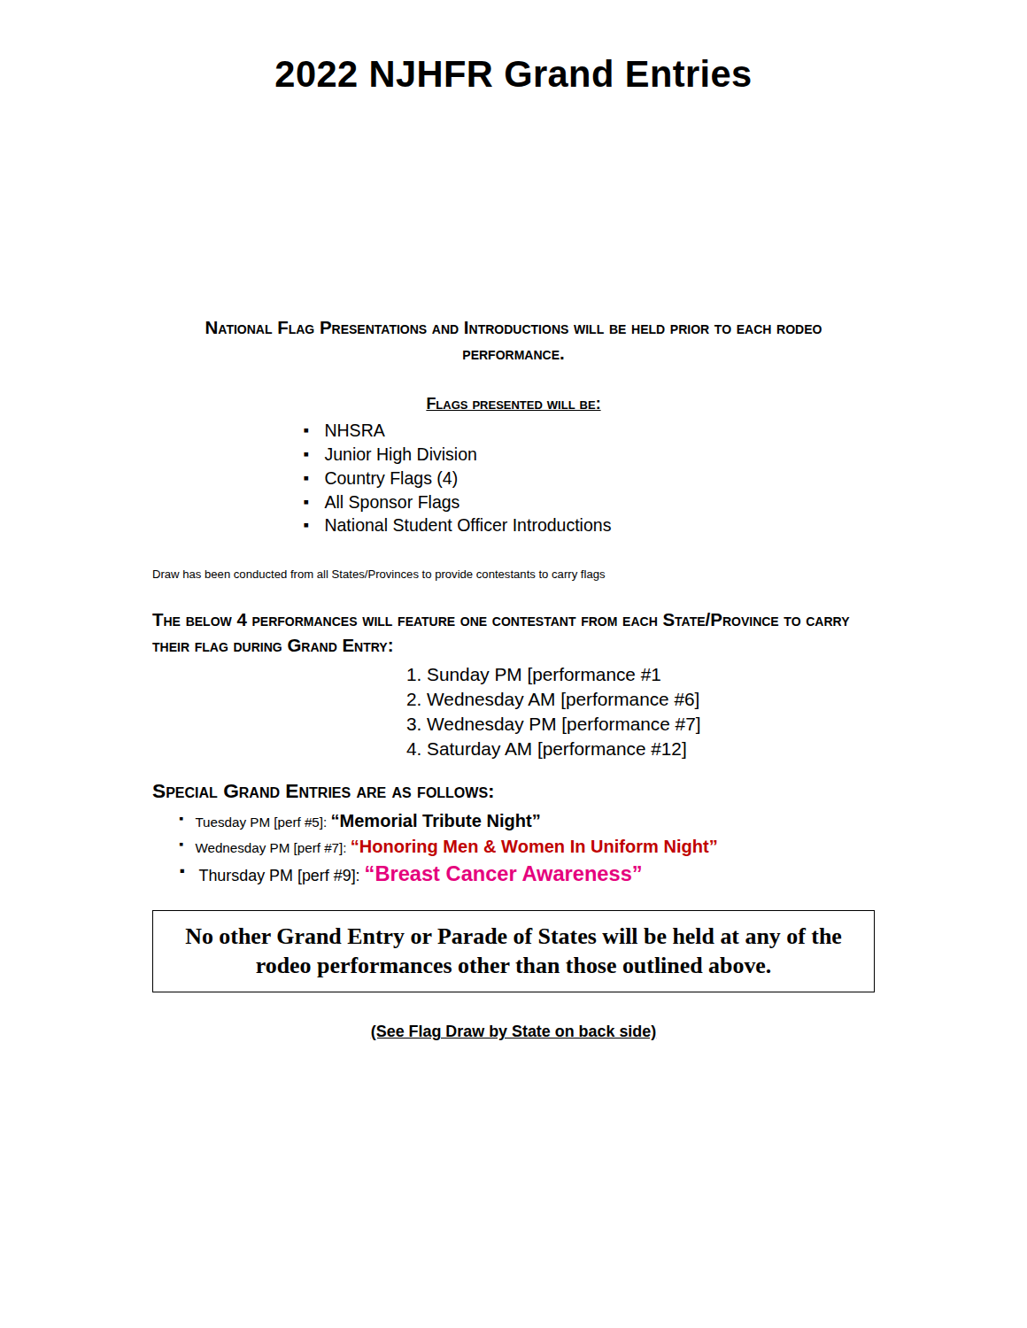2022 NJHFR Grand Entries
National Flag Presentations and Introductions will be held prior to each rodeo performance.
Flags presented will be:
NHSRA
Junior High Division
Country Flags (4)
All Sponsor Flags
National Student Officer Introductions
Draw has been conducted from all States/Provinces to provide contestants to carry flags
The below 4 performances will feature one contestant from each State/Province to carry their flag during Grand Entry:
Sunday PM [performance #1
Wednesday AM [performance #6]
Wednesday PM [performance #7]
Saturday AM [performance #12]
Special Grand Entries are as follows:
Tuesday PM [perf #5]: “Memorial Tribute Night”
Wednesday PM [perf #7]: “Honoring Men & Women In Uniform Night”
Thursday PM [perf #9]: “Breast Cancer Awareness”
No other Grand Entry or Parade of States will be held at any of the rodeo performances other than those outlined above.
(See Flag Draw by State on back side)